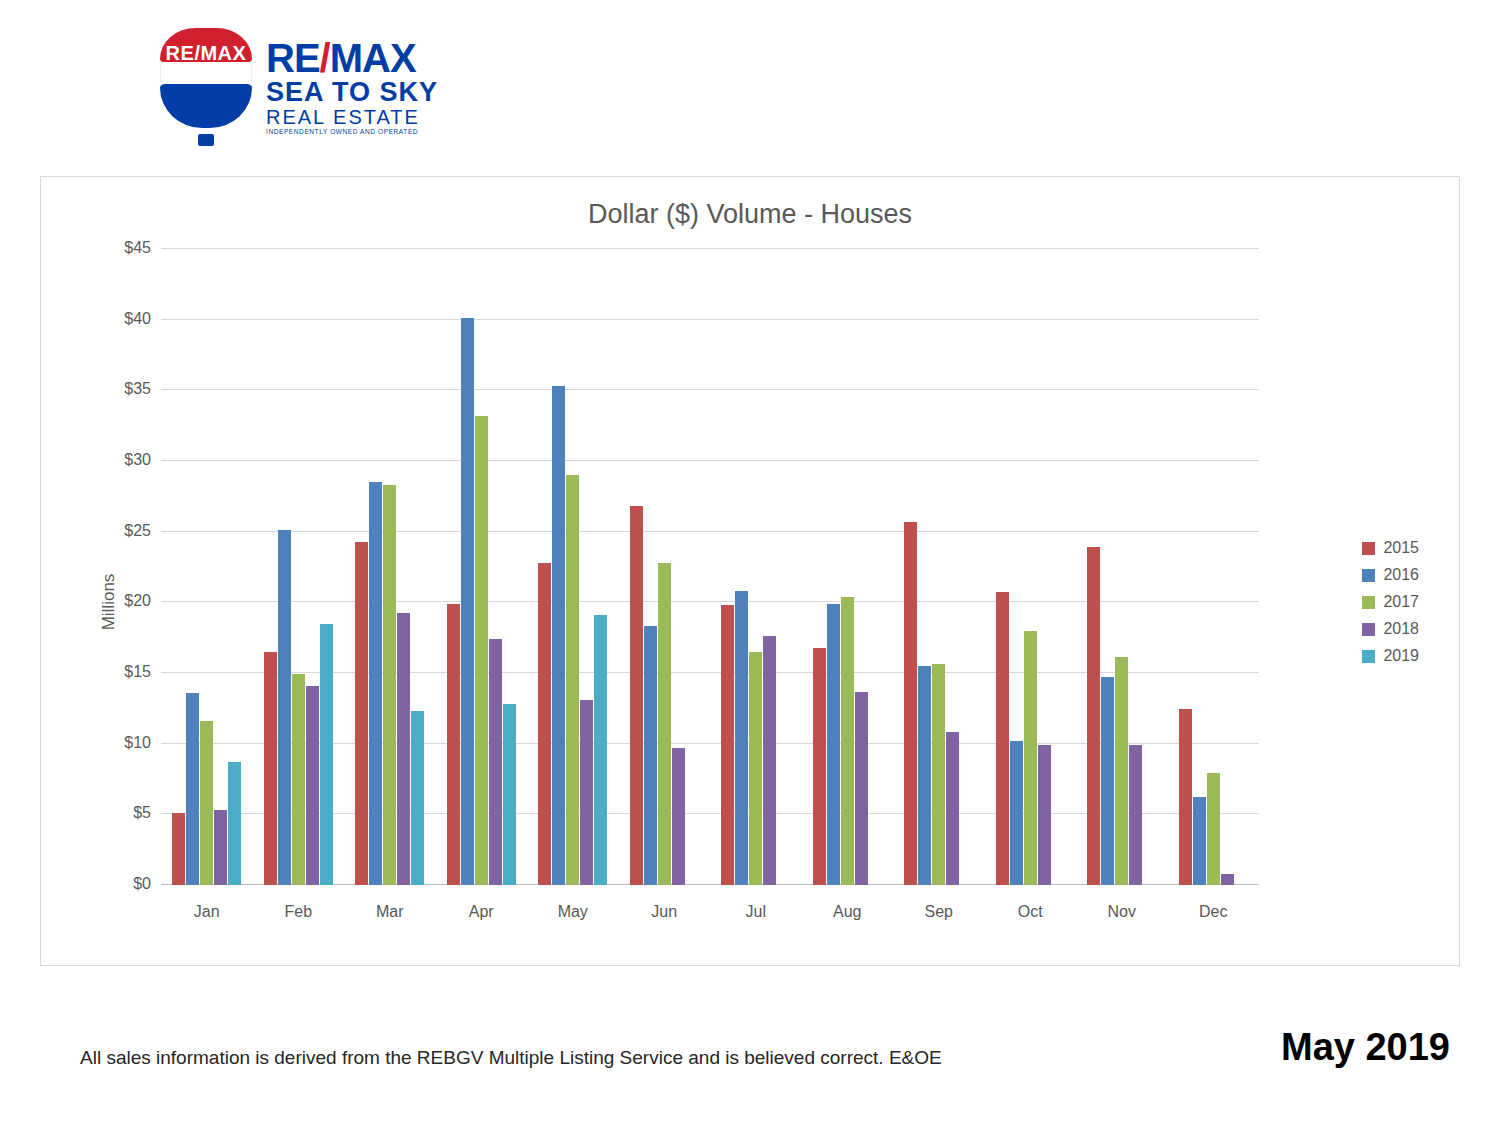RE/MAX
RE/MAX
SEA TO SKY
REAL ESTATE
INDEPENDENTLY OWNED AND OPERATED
Dollar ($) Volume - Houses
Millions
$45
$40
$35
$30
$25
$20
$15
$10
$5
$0
Jan
Feb
Mar
Apr
May
Jun
Jul
Aug
Sep
Oct
Nov
Dec
2015
2016
2017
2018
2019
All sales information is derived from the REBGV Multiple Listing Service and is believed correct. E&OE
May 2019